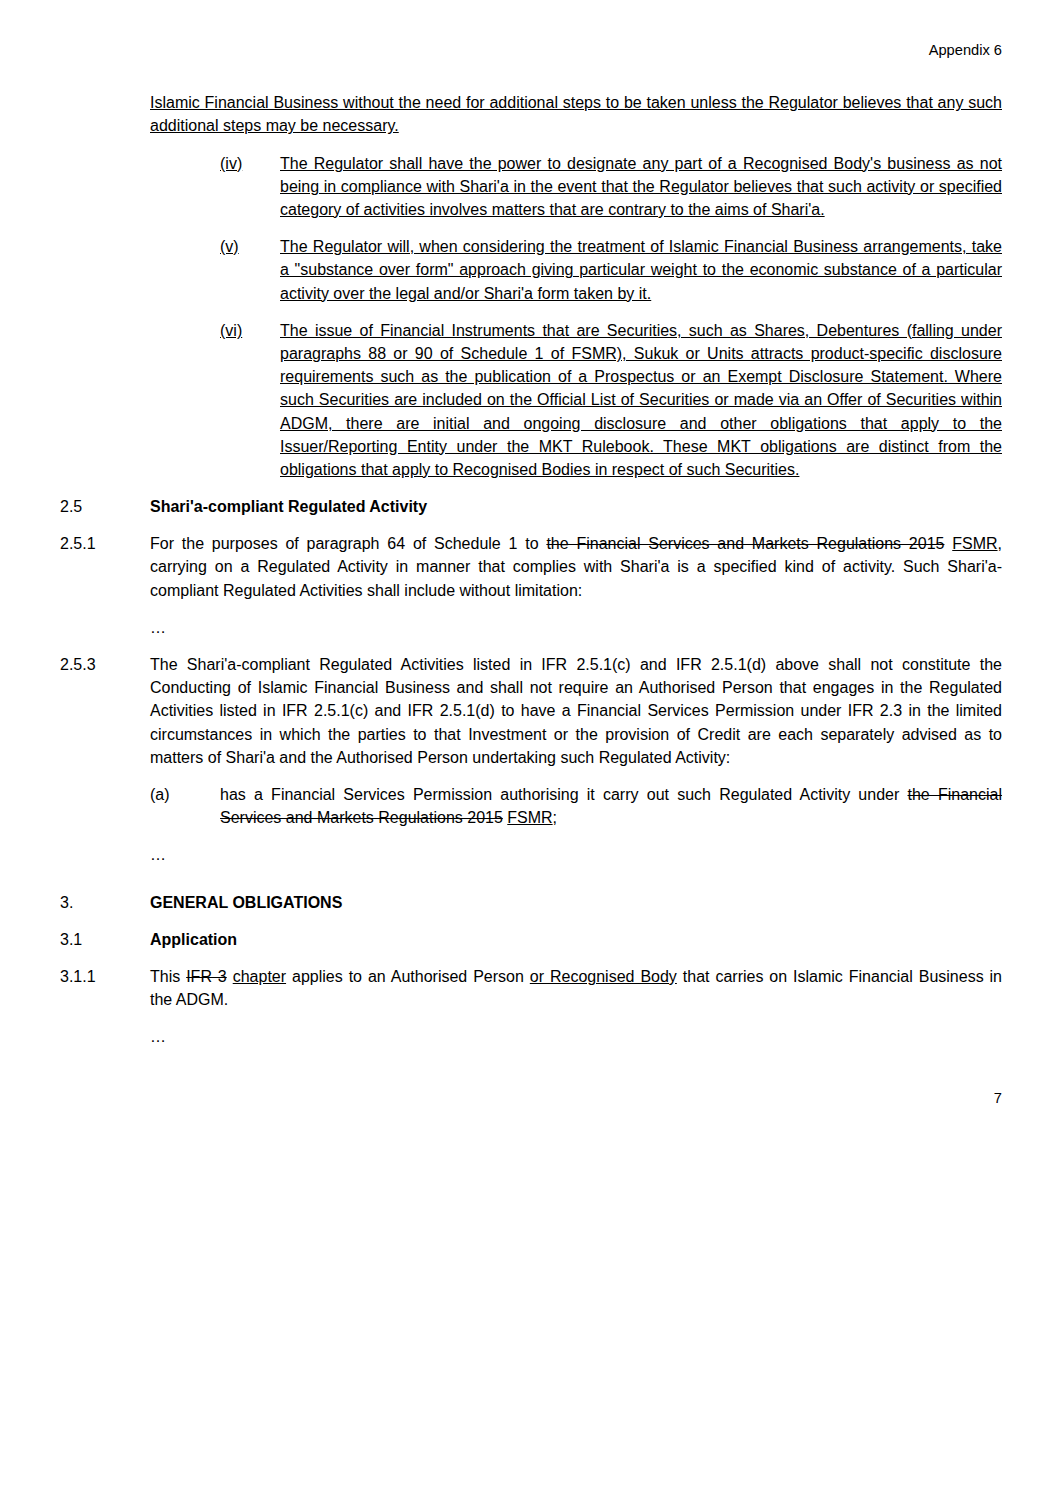Appendix 6
Islamic Financial Business without the need for additional steps to be taken unless the Regulator believes that any such additional steps may be necessary.
(iv)
The Regulator shall have the power to designate any part of a Recognised Body's business as not being in compliance with Shari'a in the event that the Regulator believes that such activity or specified category of activities involves matters that are contrary to the aims of Shari'a.
(v)
The Regulator will, when considering the treatment of Islamic Financial Business arrangements, take a "substance over form" approach giving particular weight to the economic substance of a particular activity over the legal and/or Shari'a form taken by it.
(vi)
The issue of Financial Instruments that are Securities, such as Shares, Debentures (falling under paragraphs 88 or 90 of Schedule 1 of FSMR), Sukuk or Units attracts product-specific disclosure requirements such as the publication of a Prospectus or an Exempt Disclosure Statement. Where such Securities are included on the Official List of Securities or made via an Offer of Securities within ADGM, there are initial and ongoing disclosure and other obligations that apply to the Issuer/Reporting Entity under the MKT Rulebook. These MKT obligations are distinct from the obligations that apply to Recognised Bodies in respect of such Securities.
2.5
Shari'a-compliant Regulated Activity
2.5.1
For the purposes of paragraph 64 of Schedule 1 to the Financial Services and Markets Regulations 2015 FSMR, carrying on a Regulated Activity in manner that complies with Shari'a is a specified kind of activity. Such Shari'a-compliant Regulated Activities shall include without limitation:
…
2.5.3
The Shari'a-compliant Regulated Activities listed in IFR 2.5.1(c) and IFR 2.5.1(d) above shall not constitute the Conducting of Islamic Financial Business and shall not require an Authorised Person that engages in the Regulated Activities listed in IFR 2.5.1(c) and IFR 2.5.1(d) to have a Financial Services Permission under IFR 2.3 in the limited circumstances in which the parties to that Investment or the provision of Credit are each separately advised as to matters of Shari'a and the Authorised Person undertaking such Regulated Activity:
(a)
has a Financial Services Permission authorising it carry out such Regulated Activity under the Financial Services and Markets Regulations 2015 FSMR;
…
3.
GENERAL OBLIGATIONS
3.1
Application
3.1.1
This IFR 3 chapter applies to an Authorised Person or Recognised Body that carries on Islamic Financial Business in the ADGM.
…
7